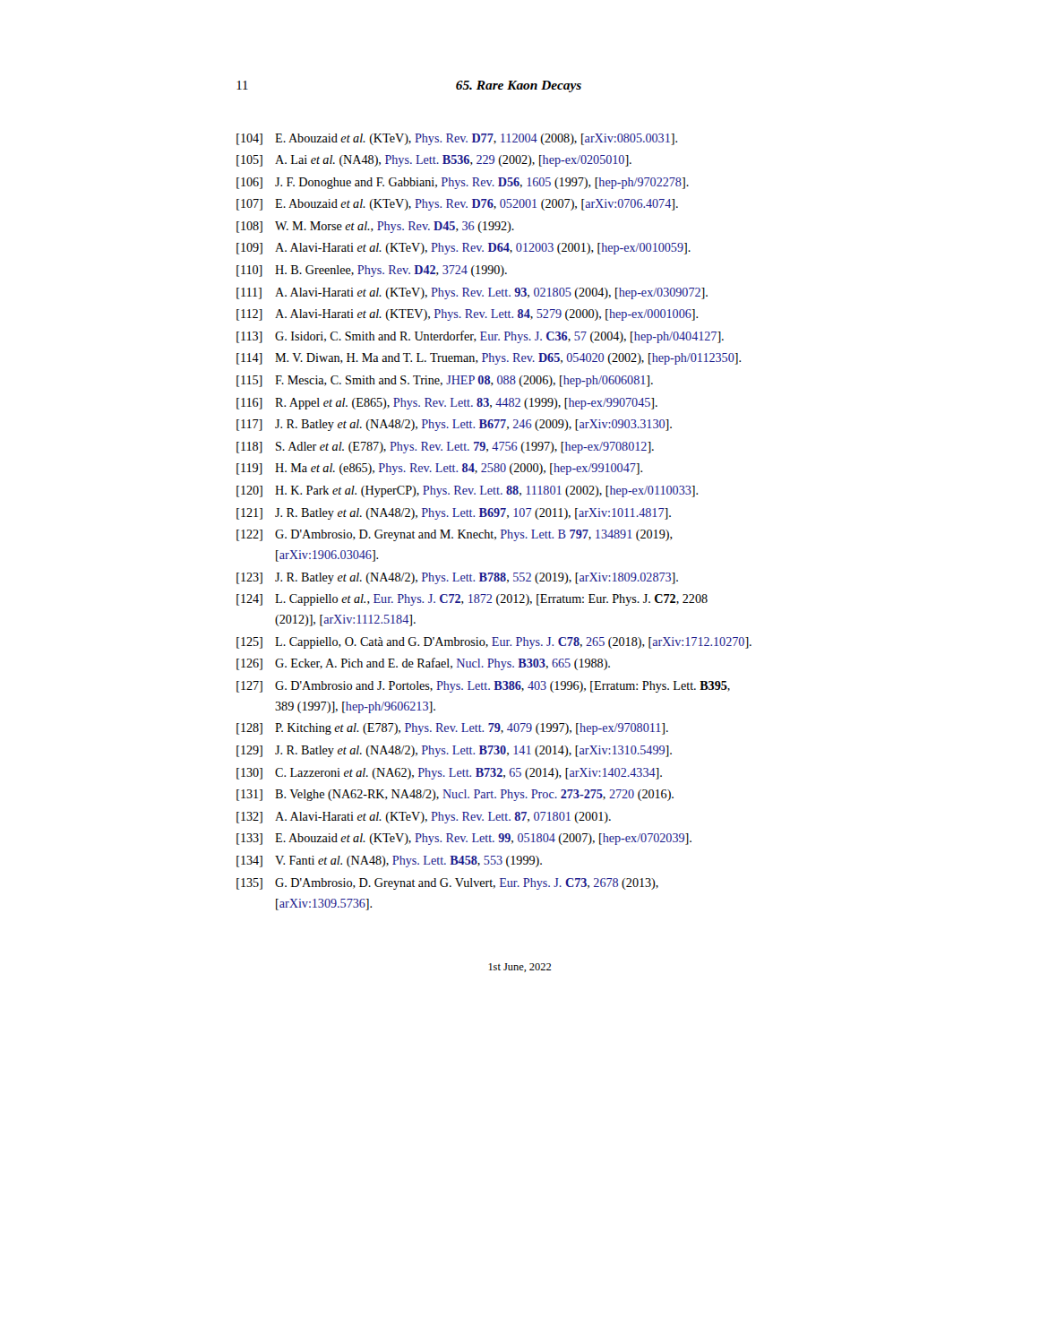11
65. Rare Kaon Decays
[104] E. Abouzaid et al. (KTeV), Phys. Rev. D77, 112004 (2008), [arXiv:0805.0031].
[105] A. Lai et al. (NA48), Phys. Lett. B536, 229 (2002), [hep-ex/0205010].
[106] J. F. Donoghue and F. Gabbiani, Phys. Rev. D56, 1605 (1997), [hep-ph/9702278].
[107] E. Abouzaid et al. (KTeV), Phys. Rev. D76, 052001 (2007), [arXiv:0706.4074].
[108] W. M. Morse et al., Phys. Rev. D45, 36 (1992).
[109] A. Alavi-Harati et al. (KTeV), Phys. Rev. D64, 012003 (2001), [hep-ex/0010059].
[110] H. B. Greenlee, Phys. Rev. D42, 3724 (1990).
[111] A. Alavi-Harati et al. (KTeV), Phys. Rev. Lett. 93, 021805 (2004), [hep-ex/0309072].
[112] A. Alavi-Harati et al. (KTEV), Phys. Rev. Lett. 84, 5279 (2000), [hep-ex/0001006].
[113] G. Isidori, C. Smith and R. Unterdorfer, Eur. Phys. J. C36, 57 (2004), [hep-ph/0404127].
[114] M. V. Diwan, H. Ma and T. L. Trueman, Phys. Rev. D65, 054020 (2002), [hep-ph/0112350].
[115] F. Mescia, C. Smith and S. Trine, JHEP 08, 088 (2006), [hep-ph/0606081].
[116] R. Appel et al. (E865), Phys. Rev. Lett. 83, 4482 (1999), [hep-ex/9907045].
[117] J. R. Batley et al. (NA48/2), Phys. Lett. B677, 246 (2009), [arXiv:0903.3130].
[118] S. Adler et al. (E787), Phys. Rev. Lett. 79, 4756 (1997), [hep-ex/9708012].
[119] H. Ma et al. (e865), Phys. Rev. Lett. 84, 2580 (2000), [hep-ex/9910047].
[120] H. K. Park et al. (HyperCP), Phys. Rev. Lett. 88, 111801 (2002), [hep-ex/0110033].
[121] J. R. Batley et al. (NA48/2), Phys. Lett. B697, 107 (2011), [arXiv:1011.4817].
[122] G. D'Ambrosio, D. Greynat and M. Knecht, Phys. Lett. B 797, 134891 (2019), [arXiv:1906.03046].
[123] J. R. Batley et al. (NA48/2), Phys. Lett. B788, 552 (2019), [arXiv:1809.02873].
[124] L. Cappiello et al., Eur. Phys. J. C72, 1872 (2012), [Erratum: Eur. Phys. J. C72, 2208 (2012)], [arXiv:1112.5184].
[125] L. Cappiello, O. Catà and G. D'Ambrosio, Eur. Phys. J. C78, 265 (2018), [arXiv:1712.10270].
[126] G. Ecker, A. Pich and E. de Rafael, Nucl. Phys. B303, 665 (1988).
[127] G. D'Ambrosio and J. Portoles, Phys. Lett. B386, 403 (1996), [Erratum: Phys. Lett. B395, 389 (1997)], [hep-ph/9606213].
[128] P. Kitching et al. (E787), Phys. Rev. Lett. 79, 4079 (1997), [hep-ex/9708011].
[129] J. R. Batley et al. (NA48/2), Phys. Lett. B730, 141 (2014), [arXiv:1310.5499].
[130] C. Lazzeroni et al. (NA62), Phys. Lett. B732, 65 (2014), [arXiv:1402.4334].
[131] B. Velghe (NA62-RK, NA48/2), Nucl. Part. Phys. Proc. 273-275, 2720 (2016).
[132] A. Alavi-Harati et al. (KTeV), Phys. Rev. Lett. 87, 071801 (2001).
[133] E. Abouzaid et al. (KTeV), Phys. Rev. Lett. 99, 051804 (2007), [hep-ex/0702039].
[134] V. Fanti et al. (NA48), Phys. Lett. B458, 553 (1999).
[135] G. D'Ambrosio, D. Greynat and G. Vulvert, Eur. Phys. J. C73, 2678 (2013), [arXiv:1309.5736].
1st June, 2022